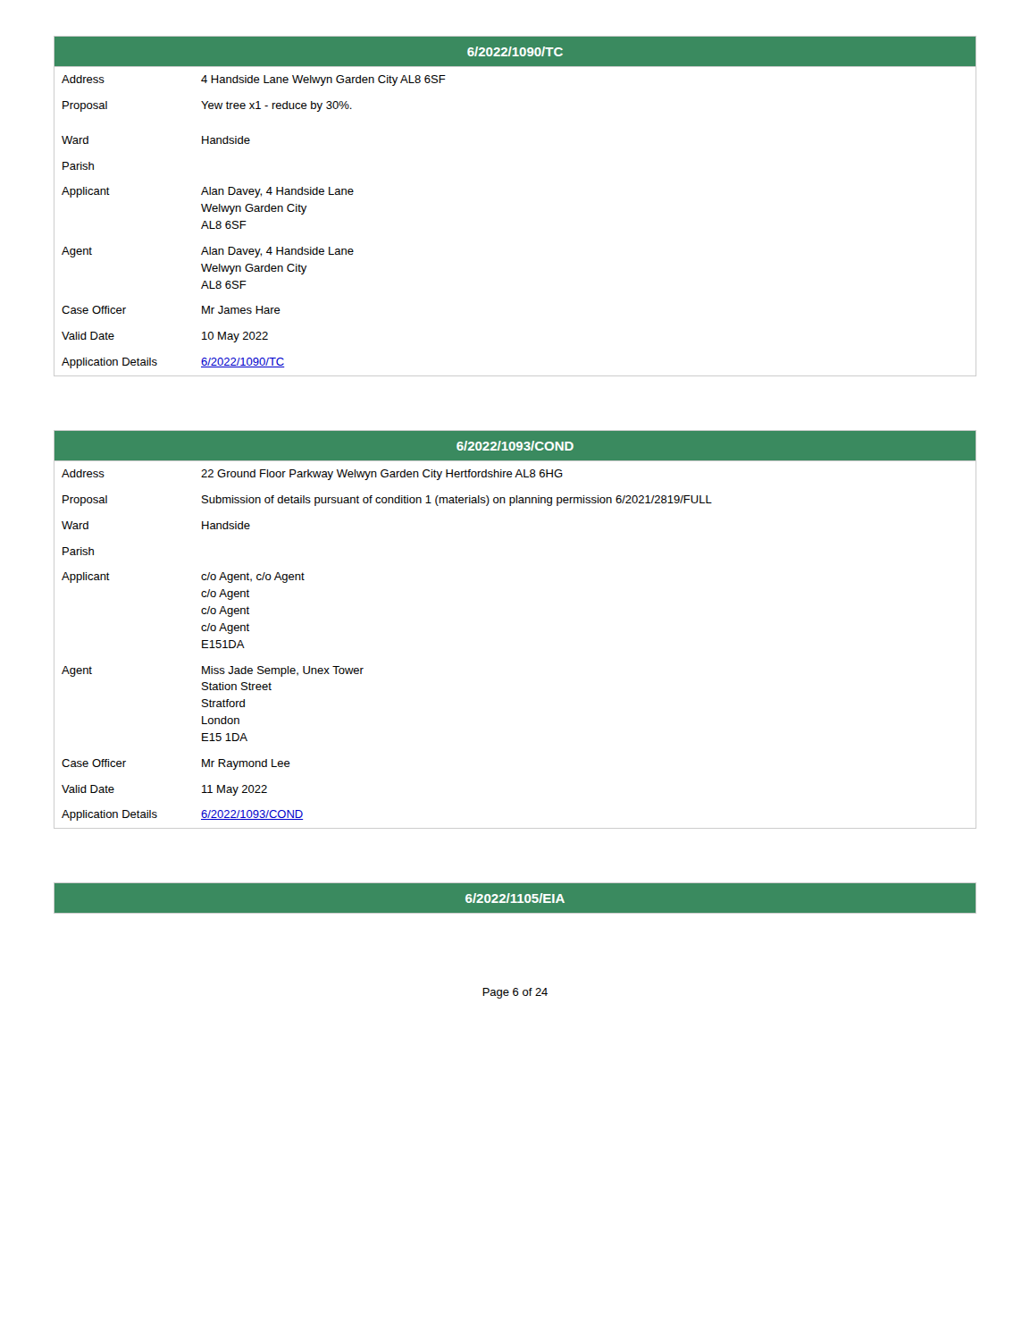6/2022/1090/TC
| Address | 4 Handside Lane Welwyn Garden City AL8 6SF |
| Proposal | Yew tree x1 - reduce by 30%. |
| Ward | Handside |
| Parish | |
| Applicant | Alan Davey, 4 Handside Lane Welwyn Garden City AL8 6SF |
| Agent | Alan Davey, 4 Handside Lane Welwyn Garden City AL8 6SF |
| Case Officer | Mr James Hare |
| Valid Date | 10 May 2022 |
| Application Details | 6/2022/1090/TC |
6/2022/1093/COND
| Address | 22 Ground Floor Parkway Welwyn Garden City Hertfordshire AL8 6HG |
| Proposal | Submission of details pursuant of condition 1 (materials) on planning permission 6/2021/2819/FULL |
| Ward | Handside |
| Parish | |
| Applicant | c/o Agent, c/o Agent c/o Agent c/o Agent c/o Agent E151DA |
| Agent | Miss Jade Semple, Unex Tower Station Street Stratford London E15 1DA |
| Case Officer | Mr Raymond Lee |
| Valid Date | 11 May 2022 |
| Application Details | 6/2022/1093/COND |
6/2022/1105/EIA
Page 6 of 24